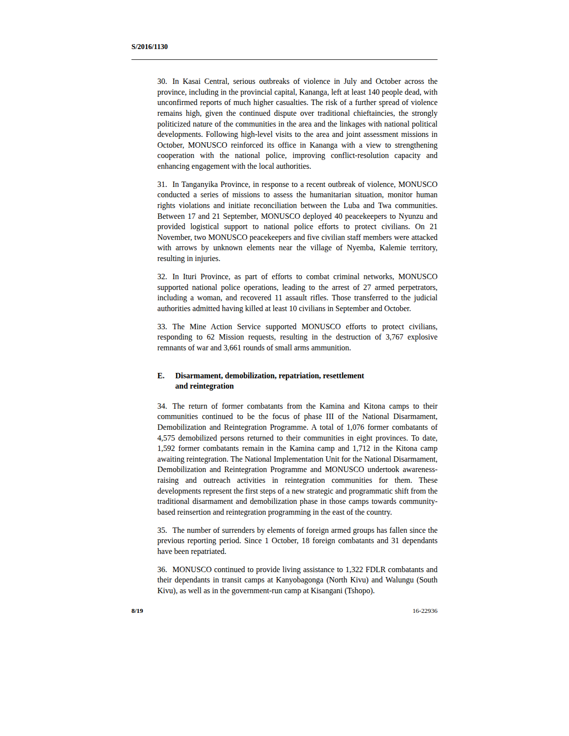S/2016/1130
30. In Kasai Central, serious outbreaks of violence in July and October across the province, including in the provincial capital, Kananga, left at least 140 people dead, with unconfirmed reports of much higher casualties. The risk of a further spread of violence remains high, given the continued dispute over traditional chieftaincies, the strongly politicized nature of the communities in the area and the linkages with national political developments. Following high-level visits to the area and joint assessment missions in October, MONUSCO reinforced its office in Kananga with a view to strengthening cooperation with the national police, improving conflict-resolution capacity and enhancing engagement with the local authorities.
31. In Tanganyika Province, in response to a recent outbreak of violence, MONUSCO conducted a series of missions to assess the humanitarian situation, monitor human rights violations and initiate reconciliation between the Luba and Twa communities. Between 17 and 21 September, MONUSCO deployed 40 peacekeepers to Nyunzu and provided logistical support to national police efforts to protect civilians. On 21 November, two MONUSCO peacekeepers and five civilian staff members were attacked with arrows by unknown elements near the village of Nyemba, Kalemie territory, resulting in injuries.
32. In Ituri Province, as part of efforts to combat criminal networks, MONUSCO supported national police operations, leading to the arrest of 27 armed perpetrators, including a woman, and recovered 11 assault rifles. Those transferred to the judicial authorities admitted having killed at least 10 civilians in September and October.
33. The Mine Action Service supported MONUSCO efforts to protect civilians, responding to 62 Mission requests, resulting in the destruction of 3,767 explosive remnants of war and 3,661 rounds of small arms ammunition.
E. Disarmament, demobilization, repatriation, resettlement
and reintegration
34. The return of former combatants from the Kamina and Kitona camps to their communities continued to be the focus of phase III of the National Disarmament, Demobilization and Reintegration Programme. A total of 1,076 former combatants of 4,575 demobilized persons returned to their communities in eight provinces. To date, 1,592 former combatants remain in the Kamina camp and 1,712 in the Kitona camp awaiting reintegration. The National Implementation Unit for the National Disarmament, Demobilization and Reintegration Programme and MONUSCO undertook awareness-raising and outreach activities in reintegration communities for them. These developments represent the first steps of a new strategic and programmatic shift from the traditional disarmament and demobilization phase in those camps towards community-based reinsertion and reintegration programming in the east of the country.
35. The number of surrenders by elements of foreign armed groups has fallen since the previous reporting period. Since 1 October, 18 foreign combatants and 31 dependants have been repatriated.
36. MONUSCO continued to provide living assistance to 1,322 FDLR combatants and their dependants in transit camps at Kanyobagonga (North Kivu) and Walungu (South Kivu), as well as in the government-run camp at Kisangani (Tshopo).
8/19 16-22936